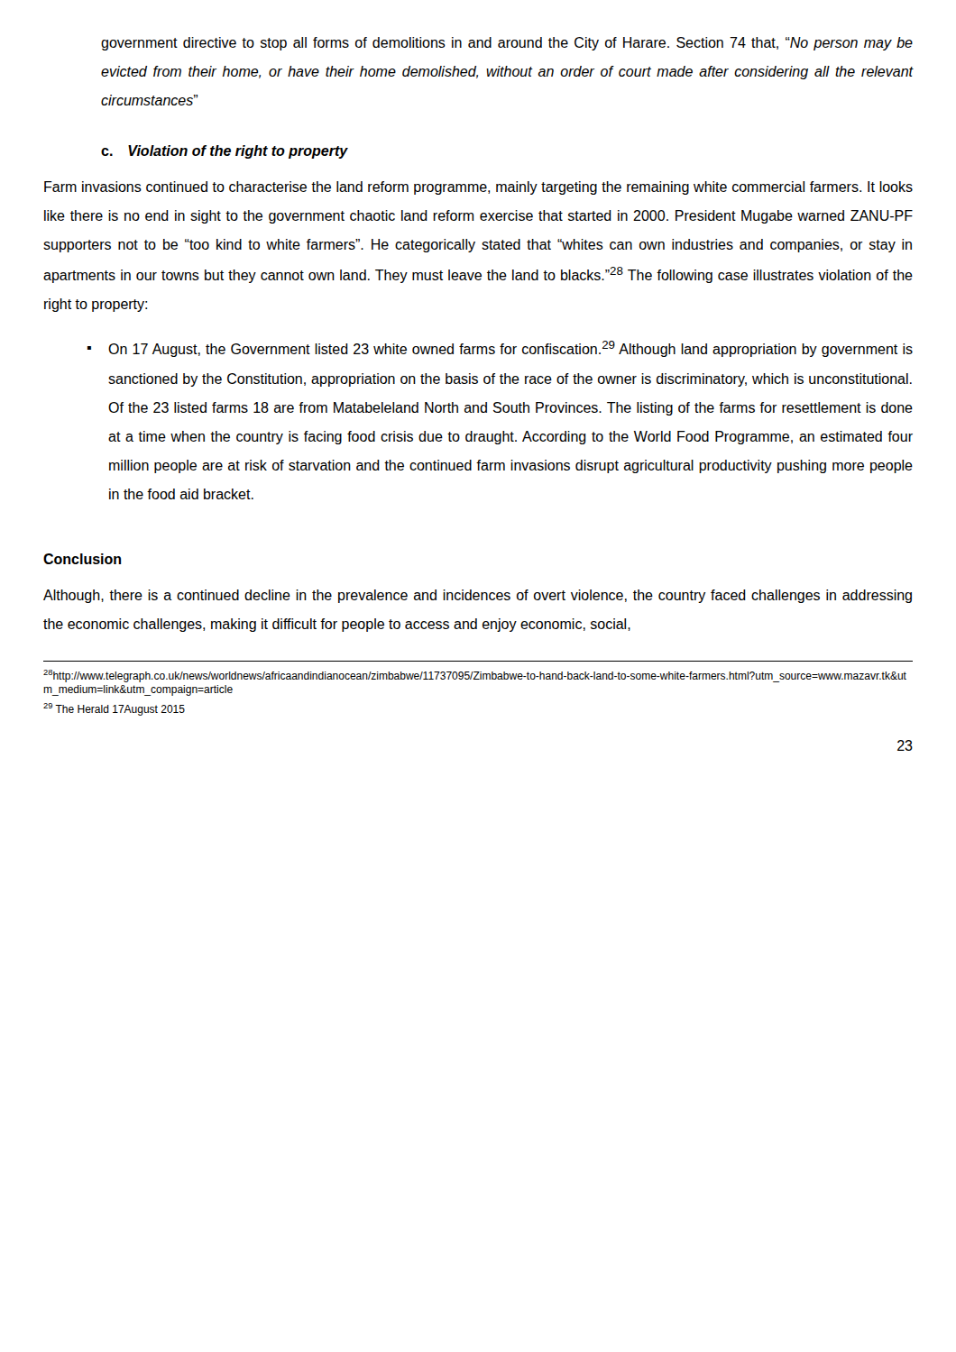government directive to stop all forms of demolitions in and around the City of Harare. Section 74 that, “No person may be evicted from their home, or have their home demolished, without an order of court made after considering all the relevant circumstances”
c. Violation of the right to property
Farm invasions continued to characterise the land reform programme, mainly targeting the remaining white commercial farmers. It looks like there is no end in sight to the government chaotic land reform exercise that started in 2000. President Mugabe warned ZANU-PF supporters not to be “too kind to white farmers”. He categorically stated that “whites can own industries and companies, or stay in apartments in our towns but they cannot own land. They must leave the land to blacks.”28 The following case illustrates violation of the right to property:
On 17 August, the Government listed 23 white owned farms for confiscation.29 Although land appropriation by government is sanctioned by the Constitution, appropriation on the basis of the race of the owner is discriminatory, which is unconstitutional. Of the 23 listed farms 18 are from Matabeleland North and South Provinces. The listing of the farms for resettlement is done at a time when the country is facing food crisis due to draught. According to the World Food Programme, an estimated four million people are at risk of starvation and the continued farm invasions disrupt agricultural productivity pushing more people in the food aid bracket.
Conclusion
Although, there is a continued decline in the prevalence and incidences of overt violence, the country faced challenges in addressing the economic challenges, making it difficult for people to access and enjoy economic, social,
28http://www.telegraph.co.uk/news/worldnews/africaandindianocean/zimbabwe/11737095/Zimbabwe-to-hand-back-land-to-some-white-farmers.html?utm_source=www.mazavr.tk&utm_medium=link&utm_compaign=article
29 The Herald 17August 2015
23